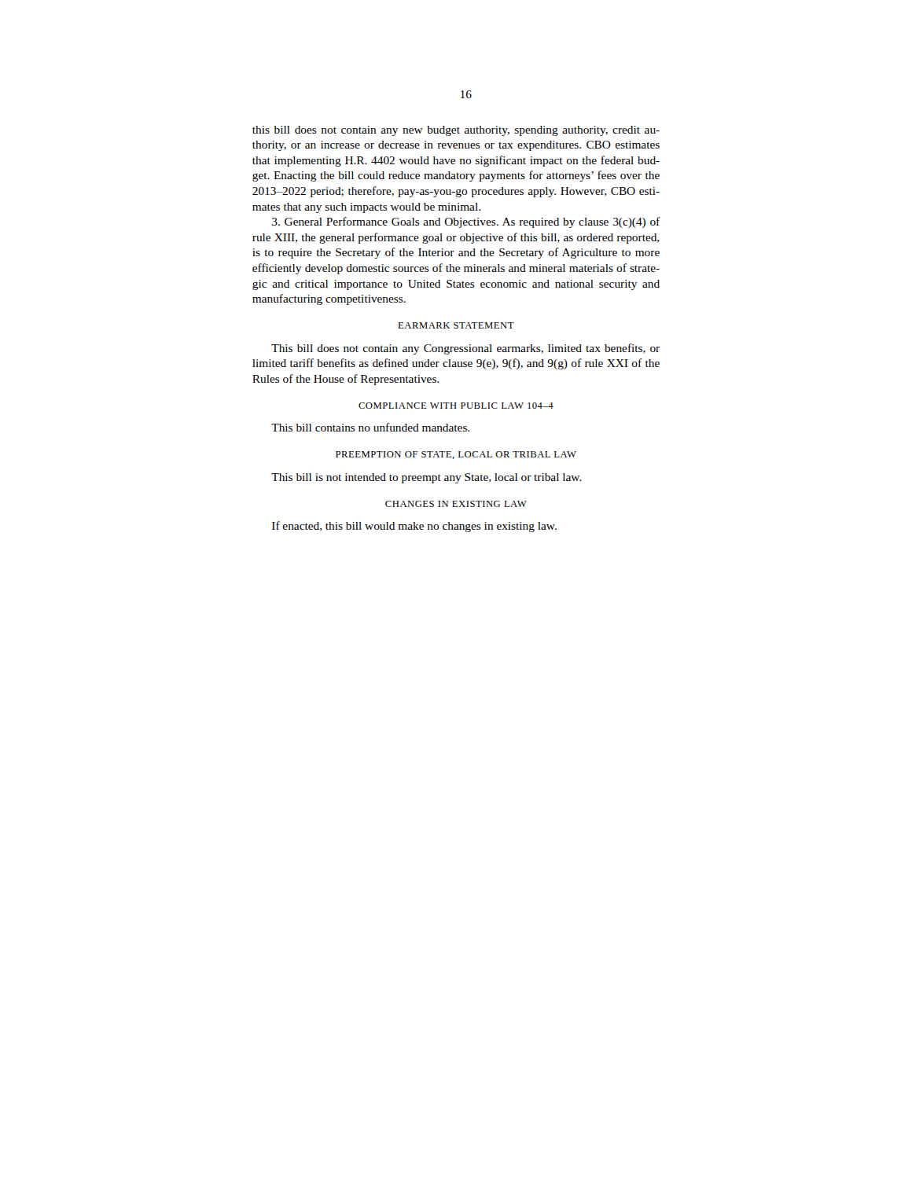16
this bill does not contain any new budget authority, spending authority, credit authority, or an increase or decrease in revenues or tax expenditures. CBO estimates that implementing H.R. 4402 would have no significant impact on the federal budget. Enacting the bill could reduce mandatory payments for attorneys’ fees over the 2013–2022 period; therefore, pay-as-you-go procedures apply. However, CBO estimates that any such impacts would be minimal.
3. General Performance Goals and Objectives. As required by clause 3(c)(4) of rule XIII, the general performance goal or objective of this bill, as ordered reported, is to require the Secretary of the Interior and the Secretary of Agriculture to more efficiently develop domestic sources of the minerals and mineral materials of strategic and critical importance to United States economic and national security and manufacturing competitiveness.
Earmark Statement
This bill does not contain any Congressional earmarks, limited tax benefits, or limited tariff benefits as defined under clause 9(e), 9(f), and 9(g) of rule XXI of the Rules of the House of Representatives.
Compliance with Public Law 104–4
This bill contains no unfunded mandates.
Preemption of State, Local or Tribal Law
This bill is not intended to preempt any State, local or tribal law.
Changes in Existing Law
If enacted, this bill would make no changes in existing law.